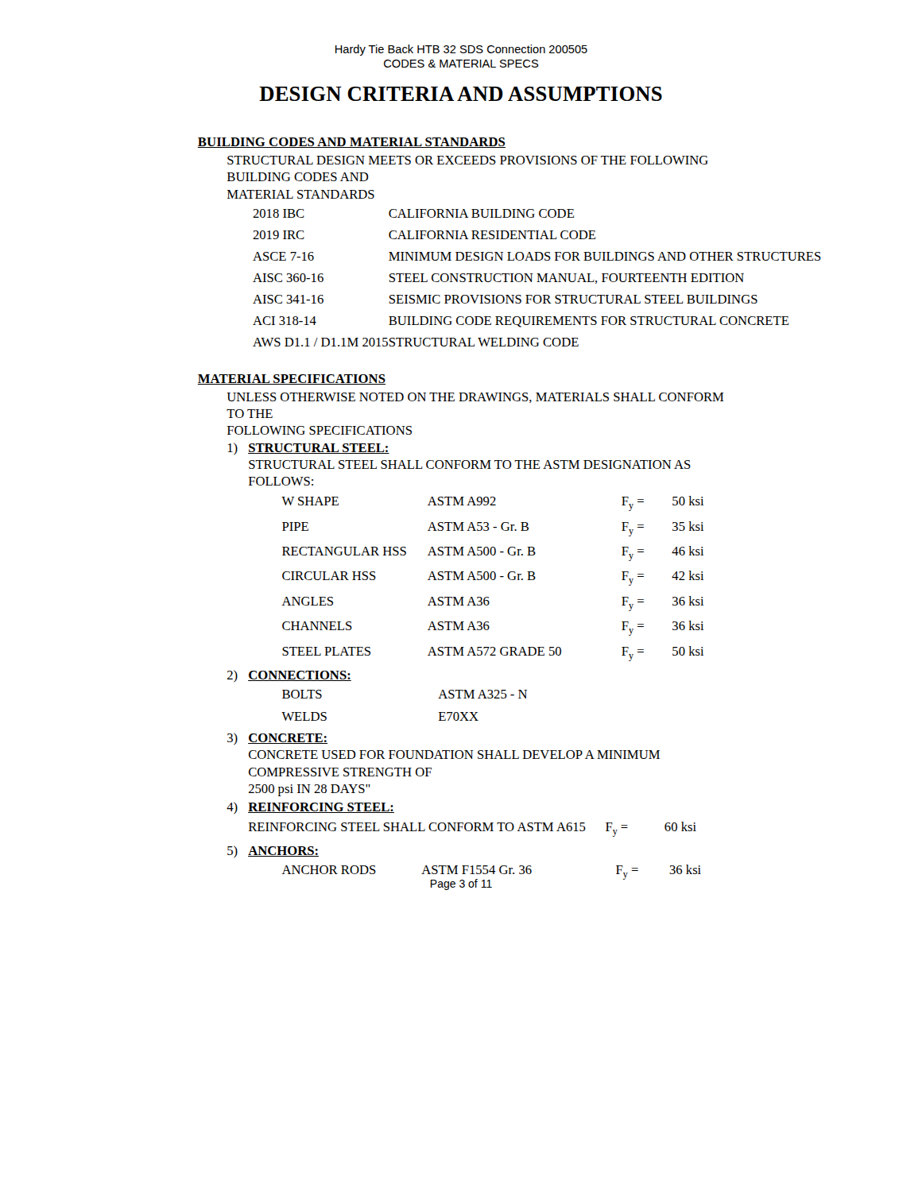Hardy Tie Back HTB 32 SDS Connection 200505
CODES & MATERIAL SPECS
DESIGN CRITERIA AND ASSUMPTIONS
BUILDING CODES AND MATERIAL STANDARDS
STRUCTURAL DESIGN MEETS OR EXCEEDS PROVISIONS OF THE FOLLOWING BUILDING CODES AND
MATERIAL STANDARDS
| 2018 IBC | CALIFORNIA BUILDING CODE |
| 2019 IRC | CALIFORNIA RESIDENTIAL CODE |
| ASCE 7-16 | MINIMUM DESIGN LOADS FOR BUILDINGS AND OTHER STRUCTURES |
| AISC 360-16 | STEEL CONSTRUCTION MANUAL, FOURTEENTH EDITION |
| AISC 341-16 | SEISMIC PROVISIONS FOR STRUCTURAL STEEL BUILDINGS |
| ACI 318-14 | BUILDING CODE REQUIREMENTS FOR STRUCTURAL CONCRETE |
| AWS D1.1 / D1.1M 2015 | STRUCTURAL WELDING CODE |
MATERIAL SPECIFICATIONS
UNLESS OTHERWISE NOTED ON THE DRAWINGS, MATERIALS SHALL CONFORM TO THE
FOLLOWING SPECIFICATIONS
1) STRUCTURAL STEEL:
STRUCTURAL STEEL SHALL CONFORM TO THE ASTM DESIGNATION AS FOLLOWS:
| W SHAPE | ASTM A992 | F y = | 50 ksi |
| PIPE | ASTM A53 - Gr. B | F y = | 35 ksi |
| RECTANGULAR HSS | ASTM A500 - Gr. B | F y = | 46 ksi |
| CIRCULAR HSS | ASTM A500 - Gr. B | F y = | 42 ksi |
| ANGLES | ASTM A36 | F y = | 36 ksi |
| CHANNELS | ASTM A36 | F y = | 36 ksi |
| STEEL PLATES | ASTM A572 GRADE 50 | F y = | 50 ksi |
2) CONNECTIONS:
| BOLTS | ASTM A325 - N |
| WELDS | E70XX |
3) CONCRETE:
CONCRETE USED FOR FOUNDATION SHALL DEVELOP A MINIMUM COMPRESSIVE STRENGTH OF
2500 psi IN 28 DAYS"
4) REINFORCING STEEL:
| REINFORCING STEEL SHALL CONFORM TO ASTM A615 | F y = | 60 ksi |
5) ANCHORS:
| ANCHOR RODS | ASTM F1554 Gr. 36 | F y = | 36 ksi |
Page 3 of 11